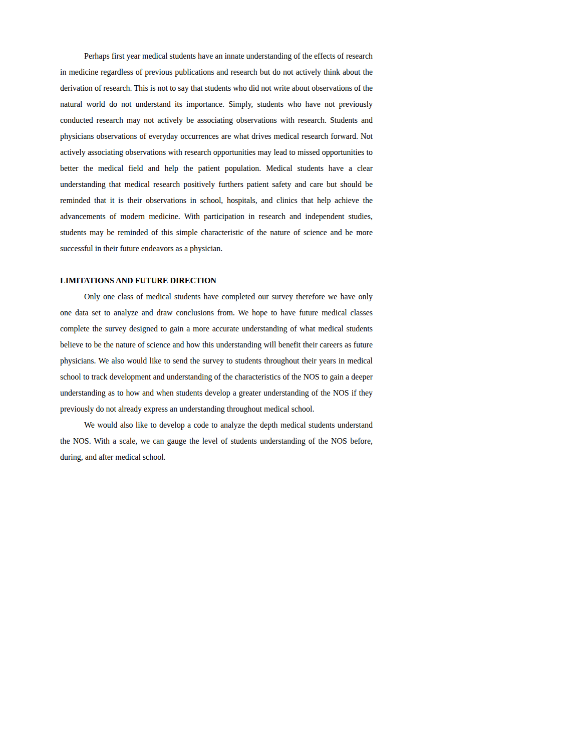Perhaps first year medical students have an innate understanding of the effects of research in medicine regardless of previous publications and research but do not actively think about the derivation of research. This is not to say that students who did not write about observations of the natural world do not understand its importance. Simply, students who have not previously conducted research may not actively be associating observations with research. Students and physicians observations of everyday occurrences are what drives medical research forward. Not actively associating observations with research opportunities may lead to missed opportunities to better the medical field and help the patient population. Medical students have a clear understanding that medical research positively furthers patient safety and care but should be reminded that it is their observations in school, hospitals, and clinics that help achieve the advancements of modern medicine. With participation in research and independent studies, students may be reminded of this simple characteristic of the nature of science and be more successful in their future endeavors as a physician.
Limitations and Future Direction
Only one class of medical students have completed our survey therefore we have only one data set to analyze and draw conclusions from. We hope to have future medical classes complete the survey designed to gain a more accurate understanding of what medical students believe to be the nature of science and how this understanding will benefit their careers as future physicians. We also would like to send the survey to students throughout their years in medical school to track development and understanding of the characteristics of the NOS to gain a deeper understanding as to how and when students develop a greater understanding of the NOS if they previously do not already express an understanding throughout medical school.
We would also like to develop a code to analyze the depth medical students understand the NOS. With a scale, we can gauge the level of students understanding of the NOS before, during, and after medical school.